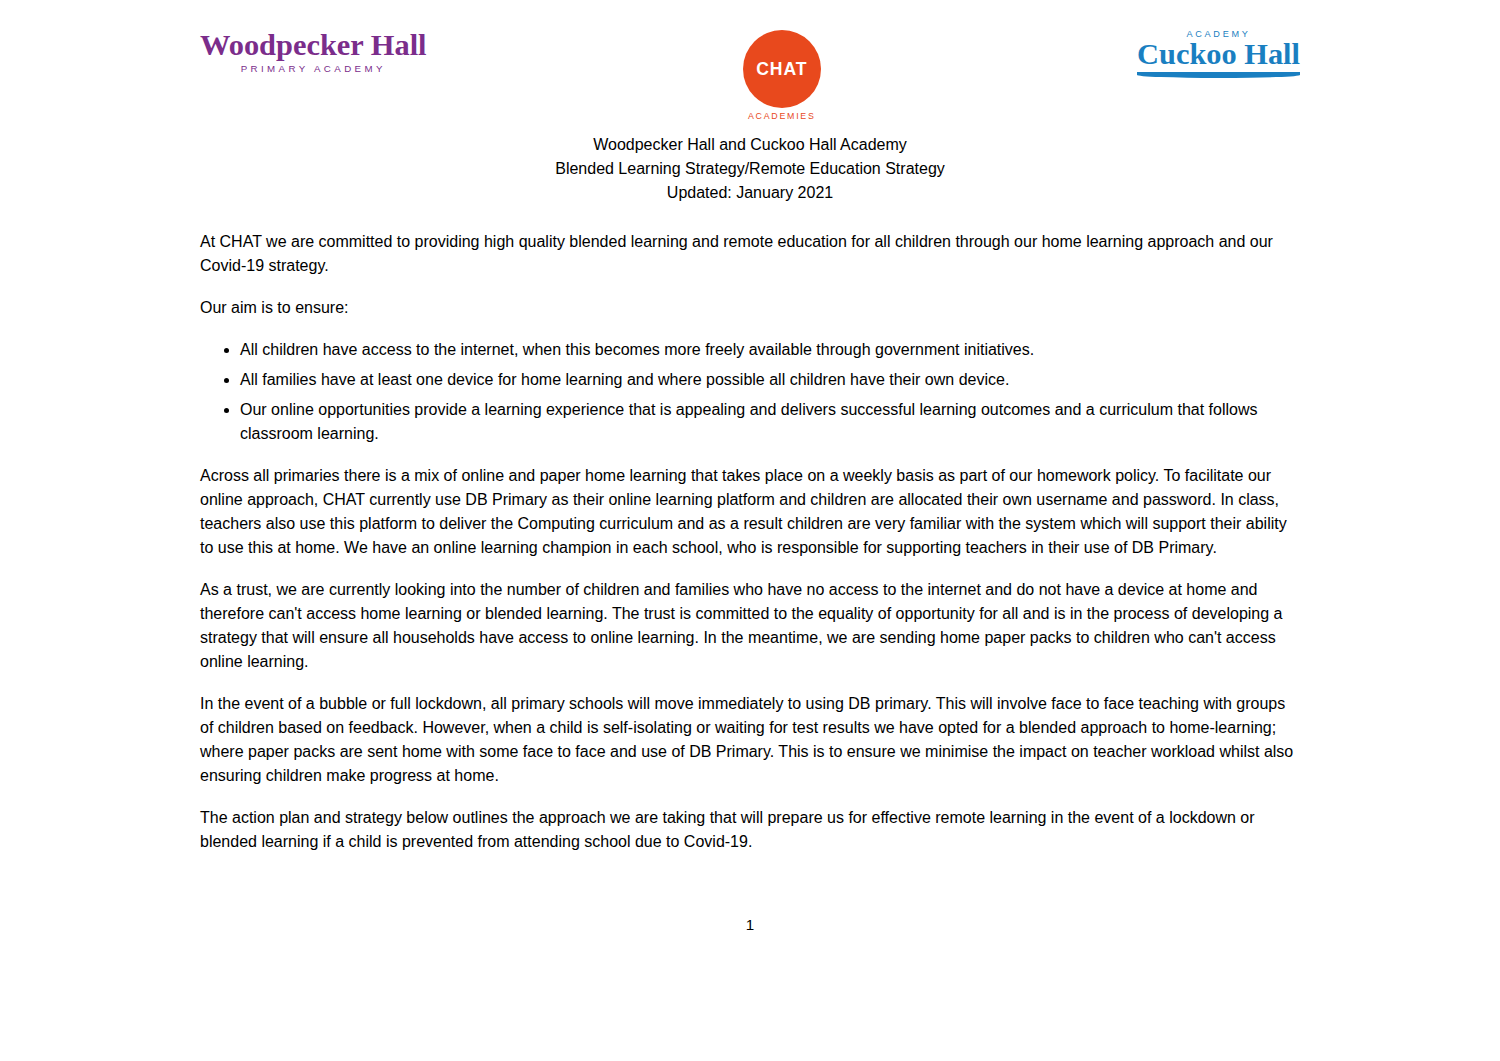Woodpecker Hall PRIMARY ACADEMY
CHAT ACADEMIES
ACADEMY Cuckoo Hall
Woodpecker Hall and Cuckoo Hall Academy Blended Learning Strategy/Remote Education Strategy Updated: January 2021
At CHAT we are committed to providing high quality blended learning and remote education for all children through our home learning approach and our Covid-19 strategy.
Our aim is to ensure:
All children have access to the internet, when this becomes more freely available through government initiatives.
All families have at least one device for home learning and where possible all children have their own device.
Our online opportunities provide a learning experience that is appealing and delivers successful learning outcomes and a curriculum that follows classroom learning.
Across all primaries there is a mix of online and paper home learning that takes place on a weekly basis as part of our homework policy. To facilitate our online approach, CHAT currently use DB Primary as their online learning platform and children are allocated their own username and password. In class, teachers also use this platform to deliver the Computing curriculum and as a result children are very familiar with the system which will support their ability to use this at home. We have an online learning champion in each school, who is responsible for supporting teachers in their use of DB Primary.
As a trust, we are currently looking into the number of children and families who have no access to the internet and do not have a device at home and therefore can't access home learning or blended learning. The trust is committed to the equality of opportunity for all and is in the process of developing a strategy that will ensure all households have access to online learning. In the meantime, we are sending home paper packs to children who can't access online learning.
In the event of a bubble or full lockdown, all primary schools will move immediately to using DB primary. This will involve face to face teaching with groups of children based on feedback. However, when a child is self-isolating or waiting for test results we have opted for a blended approach to home-learning; where paper packs are sent home with some face to face and use of DB Primary. This is to ensure we minimise the impact on teacher workload whilst also ensuring children make progress at home.
The action plan and strategy below outlines the approach we are taking that will prepare us for effective remote learning in the event of a lockdown or blended learning if a child is prevented from attending school due to Covid-19.
1